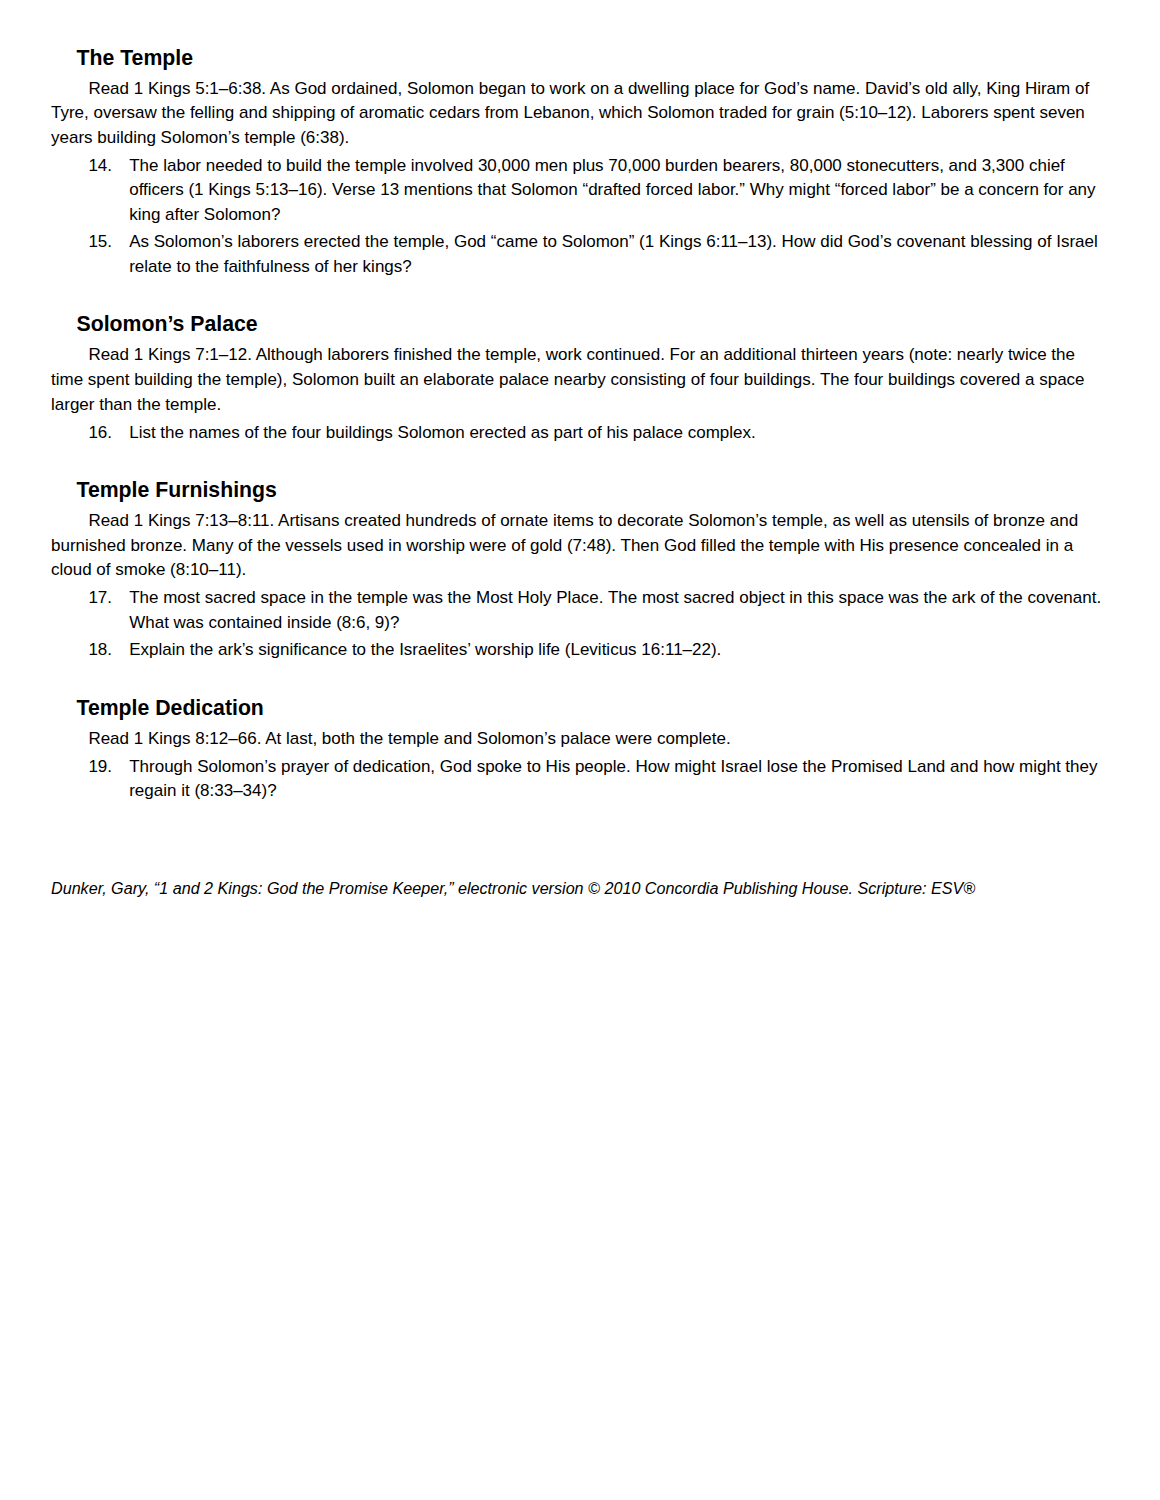The Temple
Read 1 Kings 5:1–6:38. As God ordained, Solomon began to work on a dwelling place for God’s name. David’s old ally, King Hiram of Tyre, oversaw the felling and shipping of aromatic cedars from Lebanon, which Solomon traded for grain (5:10–12). Laborers spent seven years building Solomon’s temple (6:38).
14. The labor needed to build the temple involved 30,000 men plus 70,000 burden bearers, 80,000 stonecutters, and 3,300 chief officers (1 Kings 5:13–16). Verse 13 mentions that Solomon “drafted forced labor.” Why might “forced labor” be a concern for any king after Solomon?
15. As Solomon’s laborers erected the temple, God “came to Solomon” (1 Kings 6:11–13). How did God’s covenant blessing of Israel relate to the faithfulness of her kings?
Solomon’s Palace
Read 1 Kings 7:1–12. Although laborers finished the temple, work continued. For an additional thirteen years (note: nearly twice the time spent building the temple), Solomon built an elaborate palace nearby consisting of four buildings. The four buildings covered a space larger than the temple.
16. List the names of the four buildings Solomon erected as part of his palace complex.
Temple Furnishings
Read 1 Kings 7:13–8:11. Artisans created hundreds of ornate items to decorate Solomon’s temple, as well as utensils of bronze and burnished bronze. Many of the vessels used in worship were of gold (7:48). Then God filled the temple with His presence concealed in a cloud of smoke (8:10–11).
17. The most sacred space in the temple was the Most Holy Place. The most sacred object in this space was the ark of the covenant. What was contained inside (8:6, 9)?
18. Explain the ark’s significance to the Israelites’ worship life (Leviticus 16:11–22).
Temple Dedication
Read 1 Kings 8:12–66. At last, both the temple and Solomon’s palace were complete.
19. Through Solomon’s prayer of dedication, God spoke to His people. How might Israel lose the Promised Land and how might they regain it (8:33–34)?
Dunker, Gary, “1 and 2 Kings: God the Promise Keeper,” electronic version © 2010 Concordia Publishing House. Scripture: ESV®